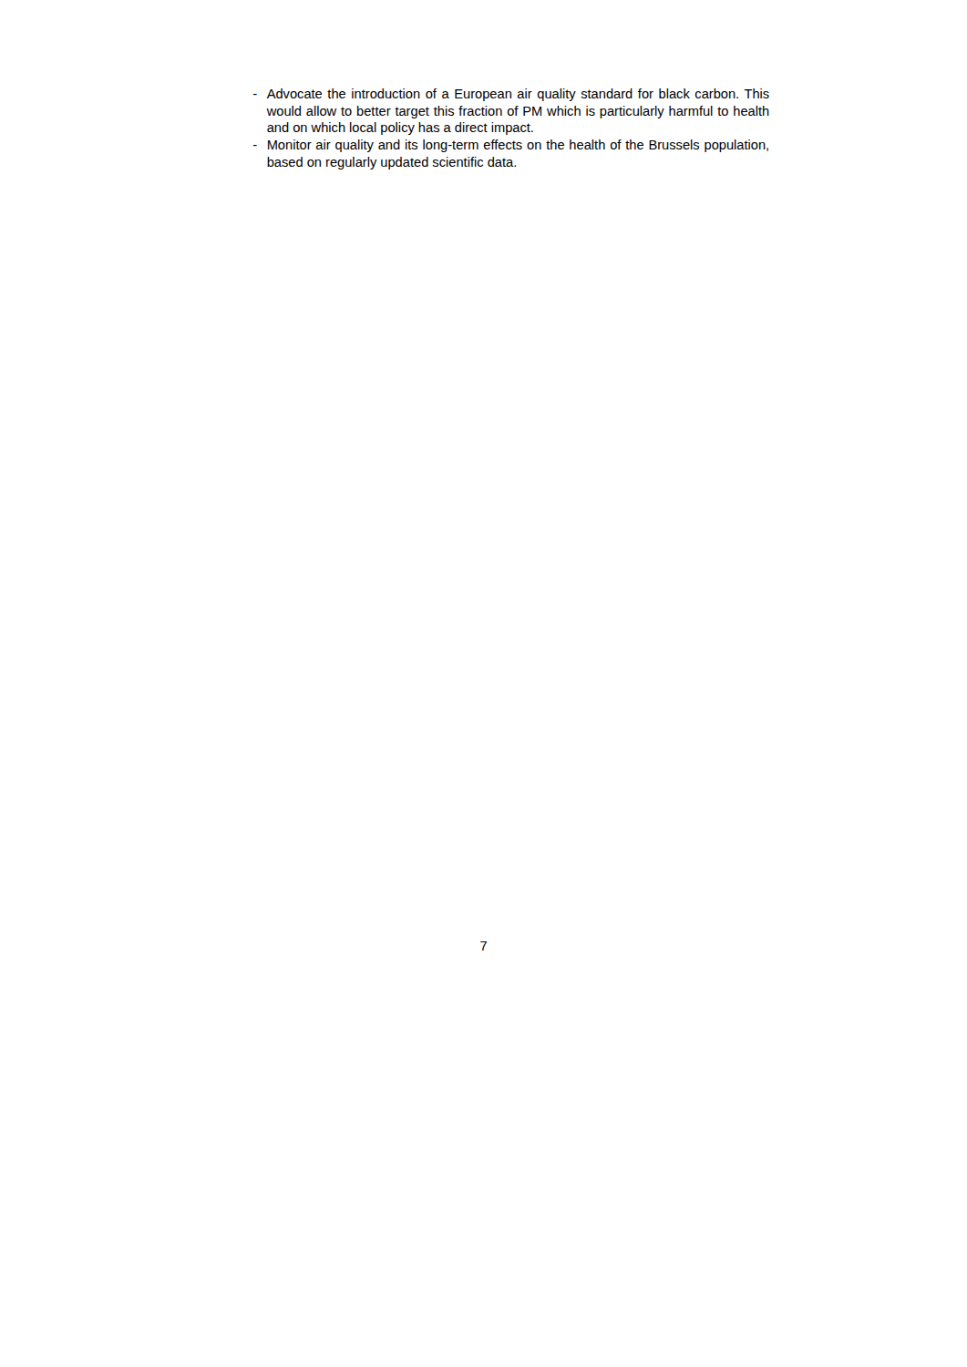Advocate the introduction of a European air quality standard for black carbon. This would allow to better target this fraction of PM which is particularly harmful to health and on which local policy has a direct impact.
Monitor air quality and its long-term effects on the health of the Brussels population, based on regularly updated scientific data.
7